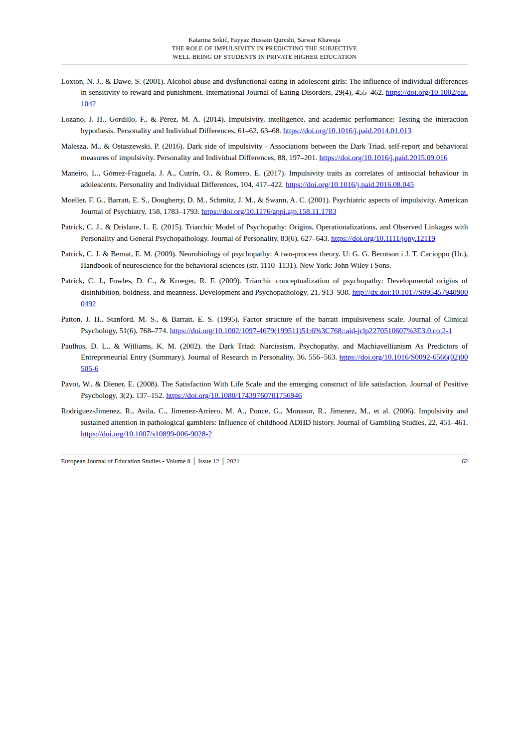Katarina Sokić, Fayyaz Hussain Qureshi, Sarwar Khawaja
THE ROLE OF IMPULSIVITY IN PREDICTING THE SUBJECTIVE
WELL-BEING OF STUDENTS IN PRIVATE HIGHER EDUCATION
Loxton, N. J., & Dawe, S. (2001). Alcohol abuse and dysfunctional eating in adolescent girls: The influence of individual differences in sensitivity to reward and punishment. International Journal of Eating Disorders, 29(4), 455–462. https://doi.org/10.1002/eat.1042
Lozano, J. H., Gordillo, F., & Pérez, M. A. (2014). Impulsivity, intelligence, and academic performance: Testing the interaction hypothesis. Personality and Individual Differences, 61–62, 63–68. https://doi.org/10.1016/j.paid.2014.01.013
Malesza, M., & Ostaszewski, P. (2016). Dark side of impulsivity - Associations between the Dark Triad, self-report and behavioral measures of impulsivity. Personality and Individual Differences, 88, 197–201. https://doi.org/10.1016/j.paid.2015.09.016
Maneiro, L., Gómez-Fraguela, J. A., Cutrín, O., & Romero, E. (2017). Impulsivity traits as correlates of antisocial behaviour in adolescents. Personality and Individual Differences, 104, 417–422. https://doi.org/10.1016/j.paid.2016.08.045
Moeller, F. G., Barratt, E. S., Dougherty, D. M., Schmitz, J. M., & Swann, A. C. (2001). Psychiatric aspects of impulsivity. American Journal of Psychiatry, 158, 1783–1793. https://doi.org/10.1176/appi.ajp.158.11.1783
Patrick, C. J., & Drislane, L. E. (2015). Triarchic Model of Psychopathy: Origins, Operationalizations, and Observed Linkages with Personality and General Psychopathology. Journal of Personality, 83(6), 627–643. https://doi.org/10.1111/jopy.12119
Patrick, C. J. & Bernat, E. M. (2009). Neurobiology of psychopathy: A two-process theory. U: G. G. Berntson i J. T. Cacioppo (Ur.), Handbook of neuroscience for the behavioral sciences (str. 1110–1131). New York: John Wiley i Sons.
Patrick, C. J., Fowles, D. C., & Krueger, R. F. (2009). Triarchic conceptualization of psychopathy: Developmental origins of disinhibition, boldness, and meanness. Development and Psychopathology, 21, 913–938. http://dx.doi:10.1017/S0954579409000492
Patton, J. H., Stanford, M. S., & Barratt, E. S. (1995). Factor structure of the barratt impulsiveness scale. Journal of Clinical Psychology, 51(6), 768–774. https://doi.org/10.1002/1097-4679(199511)51:6%3C768::aid-jclp2270510607%3E3.0.co;2-1
Paulhus, D. L., & Williams, K. M. (2002). the Dark Triad: Narcissism, Psychopathy, and Machiavellianism As Predictors of Entrepreneurial Entry (Summary). Journal of Research in Personality, 36, 556–563. https://doi.org/10.1016/S0092-6566(02)00505-6
Pavot, W., & Diener, E. (2008). The Satisfaction With Life Scale and the emerging construct of life satisfaction. Journal of Positive Psychology, 3(2), 137–152. https://doi.org/10.1080/17439760701756946
Rodriguez-Jimenez, R., Avila, C., Jimenez-Arriero, M. A., Ponce, G., Monasor, R., Jimenez, M., et al. (2006). Impulsivity and sustained attention in pathological gamblers: Influence of childhood ADHD history. Journal of Gambling Studies, 22, 451–461. https://doi.org/10.1007/s10899-006-9028-2
European Journal of Education Studies - Volume 8 │ Issue 12 │ 2021 62